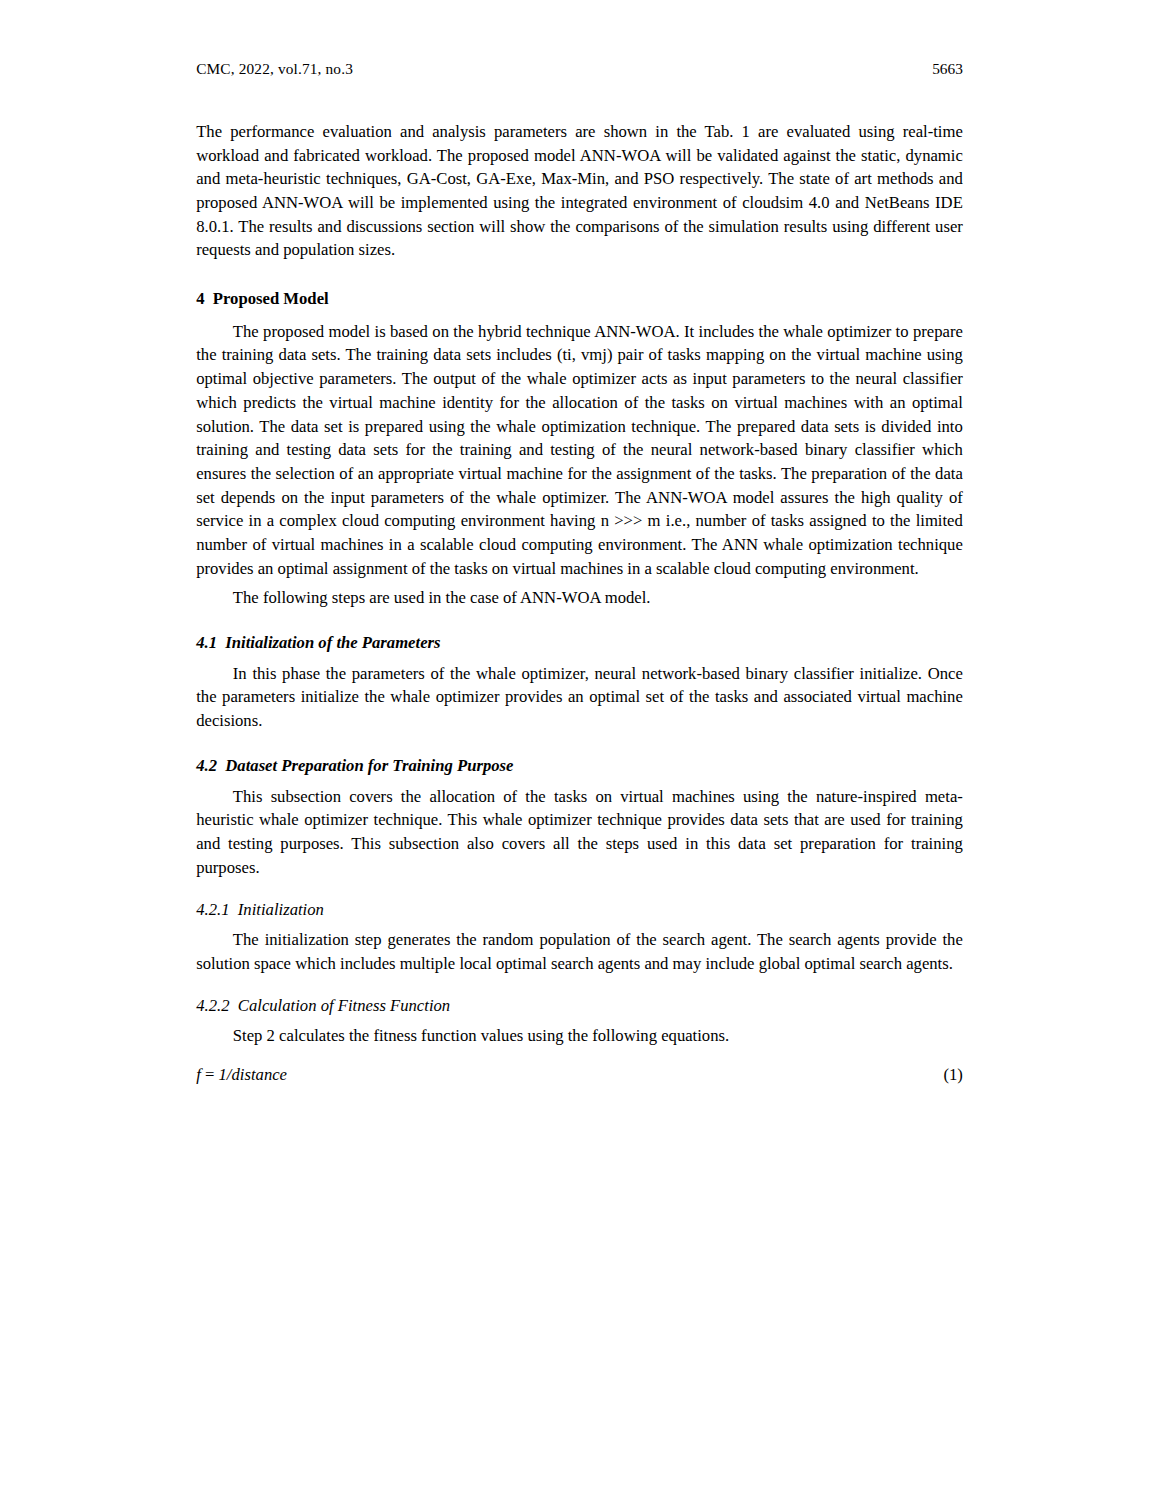CMC, 2022, vol.71, no.3 5663
The performance evaluation and analysis parameters are shown in the Tab. 1 are evaluated using real-time workload and fabricated workload. The proposed model ANN-WOA will be validated against the static, dynamic and meta-heuristic techniques, GA-Cost, GA-Exe, Max-Min, and PSO respectively. The state of art methods and proposed ANN-WOA will be implemented using the integrated environment of cloudsim 4.0 and NetBeans IDE 8.0.1. The results and discussions section will show the comparisons of the simulation results using different user requests and population sizes.
4 Proposed Model
The proposed model is based on the hybrid technique ANN-WOA. It includes the whale optimizer to prepare the training data sets. The training data sets includes (ti, vmj) pair of tasks mapping on the virtual machine using optimal objective parameters. The output of the whale optimizer acts as input parameters to the neural classifier which predicts the virtual machine identity for the allocation of the tasks on virtual machines with an optimal solution. The data set is prepared using the whale optimization technique. The prepared data sets is divided into training and testing data sets for the training and testing of the neural network-based binary classifier which ensures the selection of an appropriate virtual machine for the assignment of the tasks. The preparation of the data set depends on the input parameters of the whale optimizer. The ANN-WOA model assures the high quality of service in a complex cloud computing environment having n >>> m i.e., number of tasks assigned to the limited number of virtual machines in a scalable cloud computing environment. The ANN whale optimization technique provides an optimal assignment of the tasks on virtual machines in a scalable cloud computing environment.
The following steps are used in the case of ANN-WOA model.
4.1 Initialization of the Parameters
In this phase the parameters of the whale optimizer, neural network-based binary classifier initialize. Once the parameters initialize the whale optimizer provides an optimal set of the tasks and associated virtual machine decisions.
4.2 Dataset Preparation for Training Purpose
This subsection covers the allocation of the tasks on virtual machines using the nature-inspired meta-heuristic whale optimizer technique. This whale optimizer technique provides data sets that are used for training and testing purposes. This subsection also covers all the steps used in this data set preparation for training purposes.
4.2.1 Initialization
The initialization step generates the random population of the search agent. The search agents provide the solution space which includes multiple local optimal search agents and may include global optimal search agents.
4.2.2 Calculation of Fitness Function
Step 2 calculates the fitness function values using the following equations.
f = 1/distance (1)